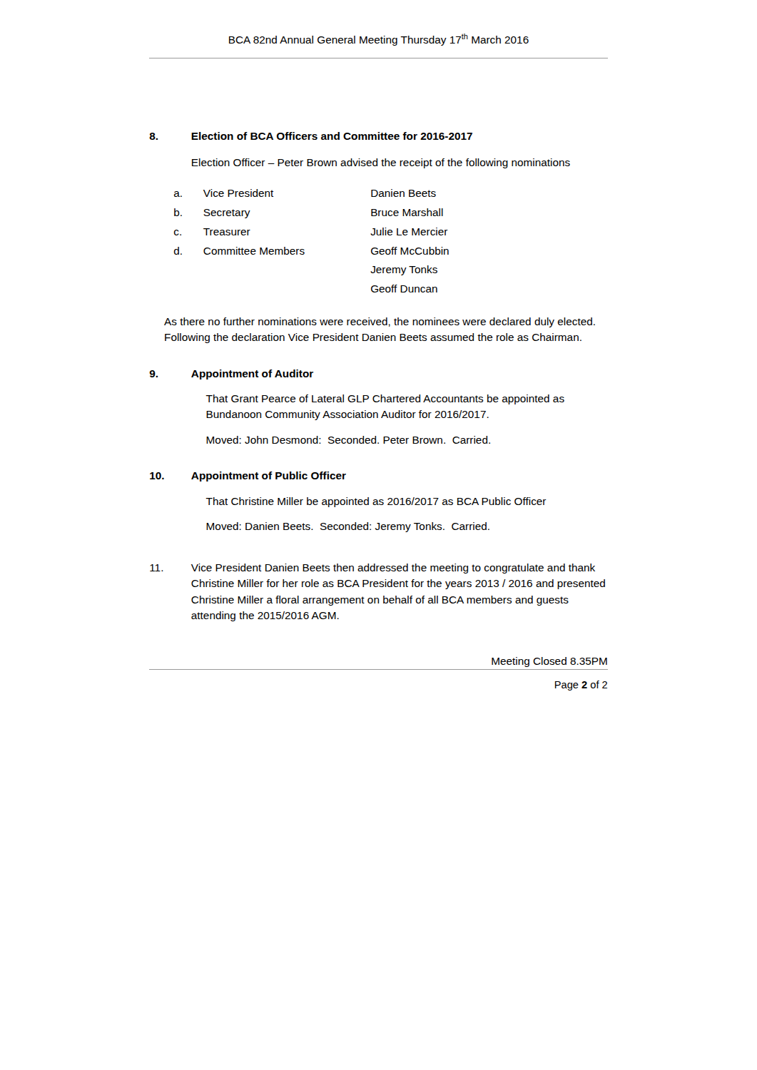BCA 82nd Annual General Meeting Thursday 17th March 2016
8.
Election of BCA Officers and Committee for 2016-2017
Election Officer – Peter Brown advised the receipt of the following nominations
| a. | Vice President | Danien Beets |
| b. | Secretary | Bruce Marshall |
| c. | Treasurer | Julie Le Mercier |
| d. | Committee Members | Geoff McCubbin |
| | | Jeremy Tonks |
| | | Geoff Duncan |
As there no further nominations were received, the nominees were declared duly elected. Following the declaration Vice President Danien Beets assumed the role as Chairman.
9.
Appointment of Auditor
That Grant Pearce of Lateral GLP Chartered Accountants be appointed as Bundanoon Community Association Auditor for 2016/2017.
Moved: John Desmond: Seconded. Peter Brown. Carried.
10.
Appointment of Public Officer
That Christine Miller be appointed as 2016/2017 as BCA Public Officer
Moved: Danien Beets. Seconded: Jeremy Tonks. Carried.
11.
Vice President Danien Beets then addressed the meeting to congratulate and thank Christine Miller for her role as BCA President for the years 2013 / 2016 and presented Christine Miller a floral arrangement on behalf of all BCA members and guests attending the 2015/2016 AGM.
Meeting Closed 8.35PM
Page 2 of 2